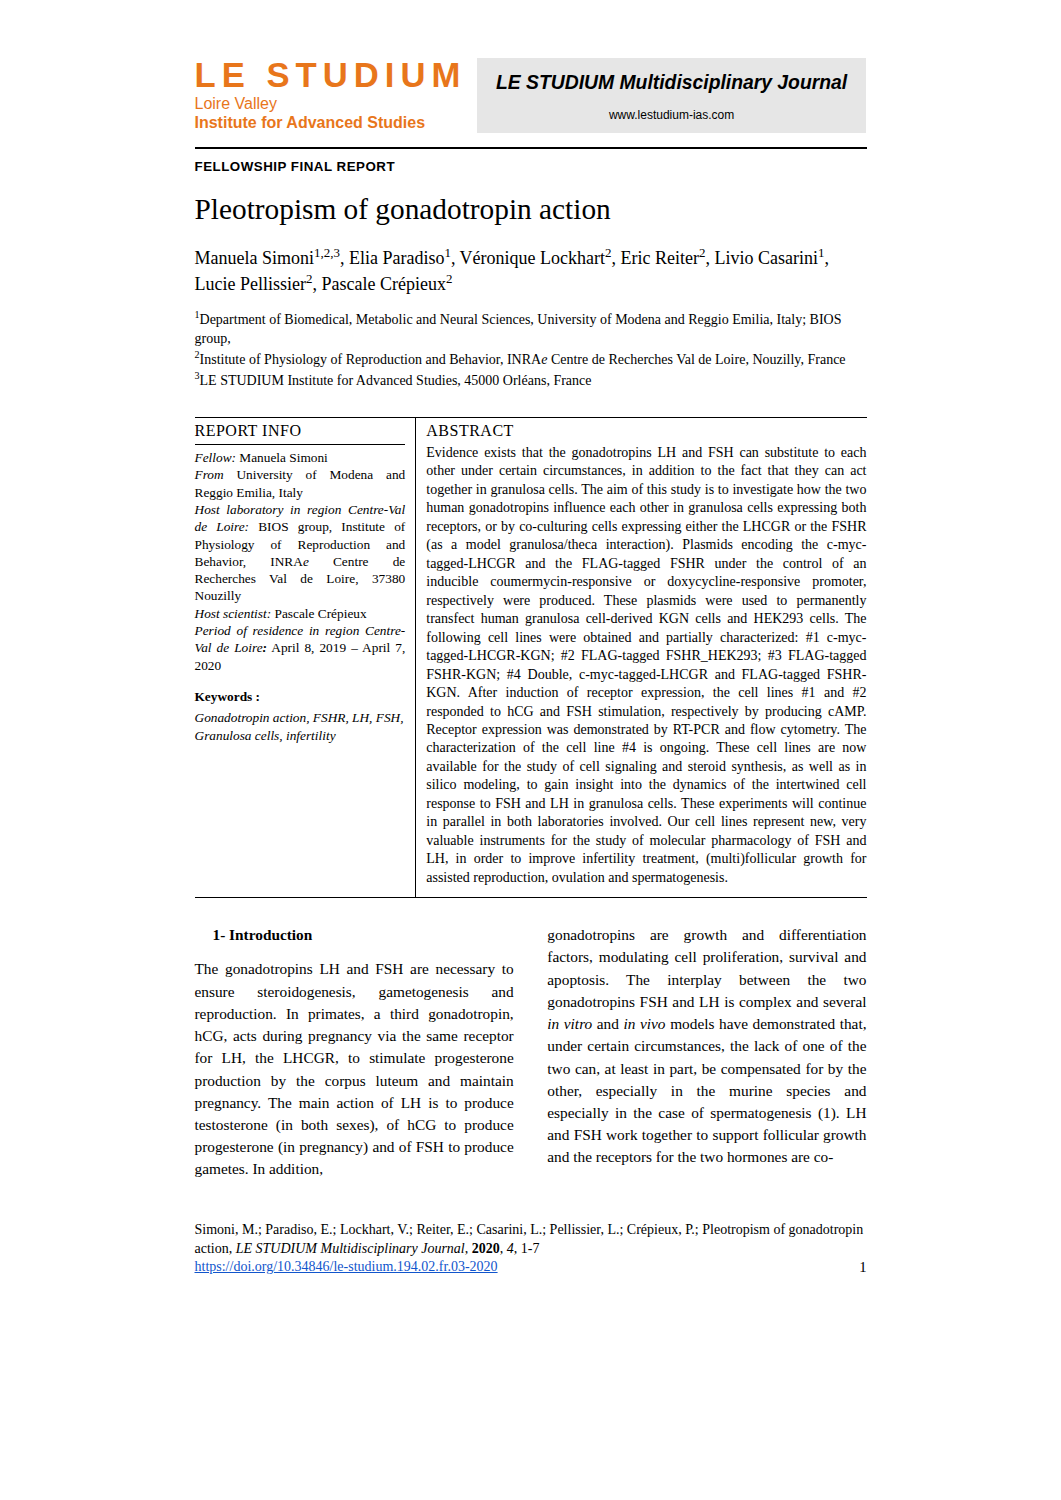LE STUDIUM
Loire Valley
Institute for Advanced Studies
LE STUDIUM Multidisciplinary Journal
www.lestudium-ias.com
FELLOWSHIP FINAL REPORT
Pleotropism of gonadotropin action
Manuela Simoni1,2,3, Elia Paradiso1, Véronique Lockhart2, Eric Reiter2, Livio Casarini1, Lucie Pellissier2, Pascale Crépieux2
1Department of Biomedical, Metabolic and Neural Sciences, University of Modena and Reggio Emilia, Italy; BIOS group,
2Institute of Physiology of Reproduction and Behavior, INRAe Centre de Recherches Val de Loire, Nouzilly, France
3LE STUDIUM Institute for Advanced Studies, 45000 Orléans, France
REPORT INFO
Fellow: Manuela Simoni
From University of Modena and Reggio Emilia, Italy
Host laboratory in region Centre-Val de Loire: BIOS group, Institute of Physiology of Reproduction and Behavior, INRAe Centre de Recherches Val de Loire, 37380 Nouzilly
Host scientist: Pascale Crépieux
Period of residence in region Centre-Val de Loire: April 8, 2019 – April 7, 2020
Keywords :
Gonadotropin action, FSHR, LH, FSH, Granulosa cells, infertility
ABSTRACT
Evidence exists that the gonadotropins LH and FSH can substitute to each other under certain circumstances, in addition to the fact that they can act together in granulosa cells. The aim of this study is to investigate how the two human gonadotropins influence each other in granulosa cells expressing both receptors, or by co-culturing cells expressing either the LHCGR or the FSHR (as a model granulosa/theca interaction). Plasmids encoding the c-myc-tagged-LHCGR and the FLAG-tagged FSHR under the control of an inducible coumermycin-responsive or doxycycline-responsive promoter, respectively were produced. These plasmids were used to permanently transfect human granulosa cell-derived KGN cells and HEK293 cells. The following cell lines were obtained and partially characterized: #1 c-myc-tagged-LHCGR-KGN; #2 FLAG-tagged FSHR_HEK293; #3 FLAG-tagged FSHR-KGN; #4 Double, c-myc-tagged-LHCGR and FLAG-tagged FSHR-KGN. After induction of receptor expression, the cell lines #1 and #2 responded to hCG and FSH stimulation, respectively by producing cAMP. Receptor expression was demonstrated by RT-PCR and flow cytometry. The characterization of the cell line #4 is ongoing. These cell lines are now available for the study of cell signaling and steroid synthesis, as well as in silico modeling, to gain insight into the dynamics of the intertwined cell response to FSH and LH in granulosa cells. These experiments will continue in parallel in both laboratories involved. Our cell lines represent new, very valuable instruments for the study of molecular pharmacology of FSH and LH, in order to improve infertility treatment, (multi)follicular growth for assisted reproduction, ovulation and spermatogenesis.
1- Introduction
The gonadotropins LH and FSH are necessary to ensure steroidogenesis, gametogenesis and reproduction. In primates, a third gonadotropin, hCG, acts during pregnancy via the same receptor for LH, the LHCGR, to stimulate progesterone production by the corpus luteum and maintain pregnancy. The main action of LH is to produce testosterone (in both sexes), of hCG to produce progesterone (in pregnancy) and of FSH to produce gametes. In addition,
gonadotropins are growth and differentiation factors, modulating cell proliferation, survival and apoptosis. The interplay between the two gonadotropins FSH and LH is complex and several in vitro and in vivo models have demonstrated that, under certain circumstances, the lack of one of the two can, at least in part, be compensated for by the other, especially in the murine species and especially in the case of spermatogenesis (1). LH and FSH work together to support follicular growth and the receptors for the two hormones are co-
Simoni, M.; Paradiso, E.; Lockhart, V.; Reiter, E.; Casarini, L.; Pellissier, L.; Crépieux, P.; Pleotropism of gonadotropin action, LE STUDIUM Multidisciplinary Journal, 2020, 4, 1-7
https://doi.org/10.34846/le-studium.194.02.fr.03-2020
1